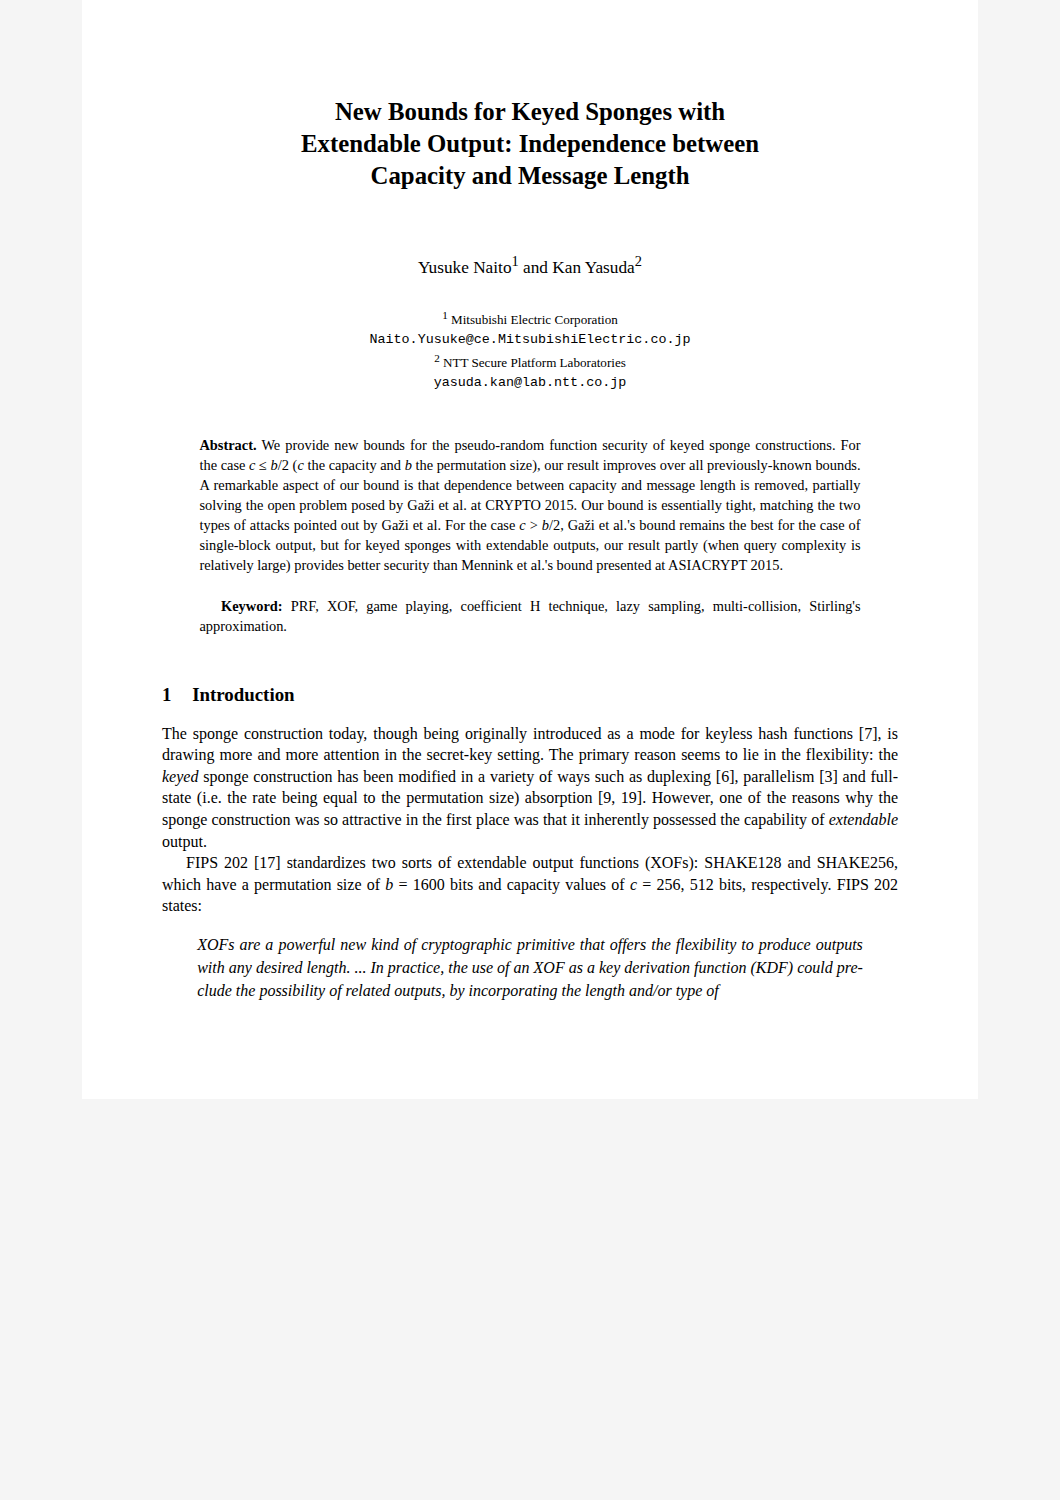New Bounds for Keyed Sponges with
Extendable Output: Independence between
Capacity and Message Length
Yusuke Naito1 and Kan Yasuda2
1 Mitsubishi Electric Corporation
Naito.Yusuke@ce.MitsubishiElectric.co.jp
2 NTT Secure Platform Laboratories
yasuda.kan@lab.ntt.co.jp
Abstract. We provide new bounds for the pseudo-random function security of keyed sponge constructions. For the case c ≤ b/2 (c the capacity and b the permutation size), our result improves over all previously-known bounds. A remarkable aspect of our bound is that dependence between capacity and message length is removed, partially solving the open problem posed by Gaži et al. at CRYPTO 2015. Our bound is essentially tight, matching the two types of attacks pointed out by Gaži et al. For the case c > b/2, Gaži et al.'s bound remains the best for the case of single-block output, but for keyed sponges with extendable outputs, our result partly (when query complexity is relatively large) provides better security than Mennink et al.'s bound presented at ASIACRYPT 2015.
Keyword: PRF, XOF, game playing, coefficient H technique, lazy sampling, multi-collision, Stirling's approximation.
1 Introduction
The sponge construction today, though being originally introduced as a mode for keyless hash functions [7], is drawing more and more attention in the secret-key setting. The primary reason seems to lie in the flexibility: the keyed sponge construction has been modified in a variety of ways such as duplexing [6], parallelism [3] and full-state (i.e. the rate being equal to the permutation size) absorption [9, 19]. However, one of the reasons why the sponge construction was so attractive in the first place was that it inherently possessed the capability of extendable output.
FIPS 202 [17] standardizes two sorts of extendable output functions (XOFs): SHAKE128 and SHAKE256, which have a permutation size of b = 1600 bits and capacity values of c = 256, 512 bits, respectively. FIPS 202 states:
XOFs are a powerful new kind of cryptographic primitive that offers the flexibility to produce outputs with any desired length. ... In practice, the use of an XOF as a key derivation function (KDF) could preclude the possibility of related outputs, by incorporating the length and/or type of